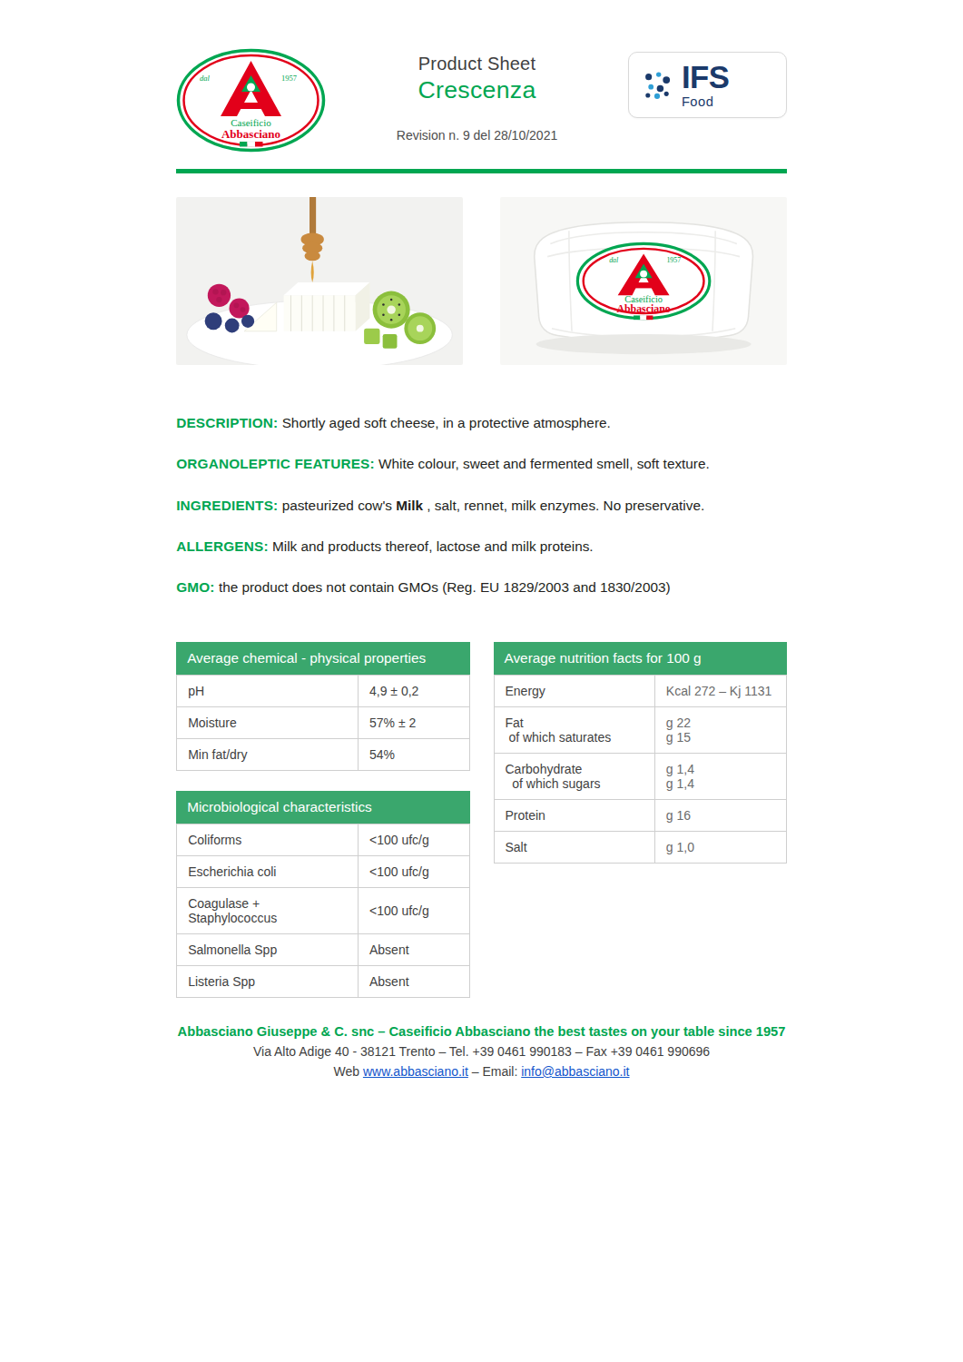dal 1957 Caseificio Abbasciano
Product Sheet
Crescenza
Revision n. 9 del 28/10/2021
IFS
Food
dal 1957 Caseificio Abbasciano
DESCRIPTION: Shortly aged soft cheese, in a protective atmosphere.
ORGANOLEPTIC FEATURES: White colour, sweet and fermented smell, soft texture.
INGREDIENTS: pasteurized cow's Milk , salt, rennet, milk enzymes. No preservative.
ALLERGENS: Milk and products thereof, lactose and milk proteins.
GMO: the product does not contain GMOs (Reg. EU 1829/2003 and 1830/2003)
Average chemical - physical properties
| pH | 4,9 ± 0,2 |
| Moisture | 57% ± 2 |
| Min fat/dry | 54% |
Microbiological characteristics
| Coliforms | <100 ufc/g |
| Escherichia coli | <100 ufc/g |
| Coagulase + Staphylococcus | <100 ufc/g |
| Salmonella Spp | Absent |
| Listeria Spp | Absent |
Average nutrition facts for 100 g
| Energy | Kcal 272 – Kj 1131 |
| Fat of which saturates | g 22 g 15 |
| Carbohydrate of which sugars | g 1,4 g 1,4 |
| Protein | g 16 |
| Salt | g 1,0 |
Abbasciano Giuseppe & C. snc – Caseificio Abbasciano the best tastes on your table since 1957
Via Alto Adige 40 - 38121 Trento – Tel. +39 0461 990183 – Fax +39 0461 990696
Web www.abbasciano.it – Email: info@abbasciano.it